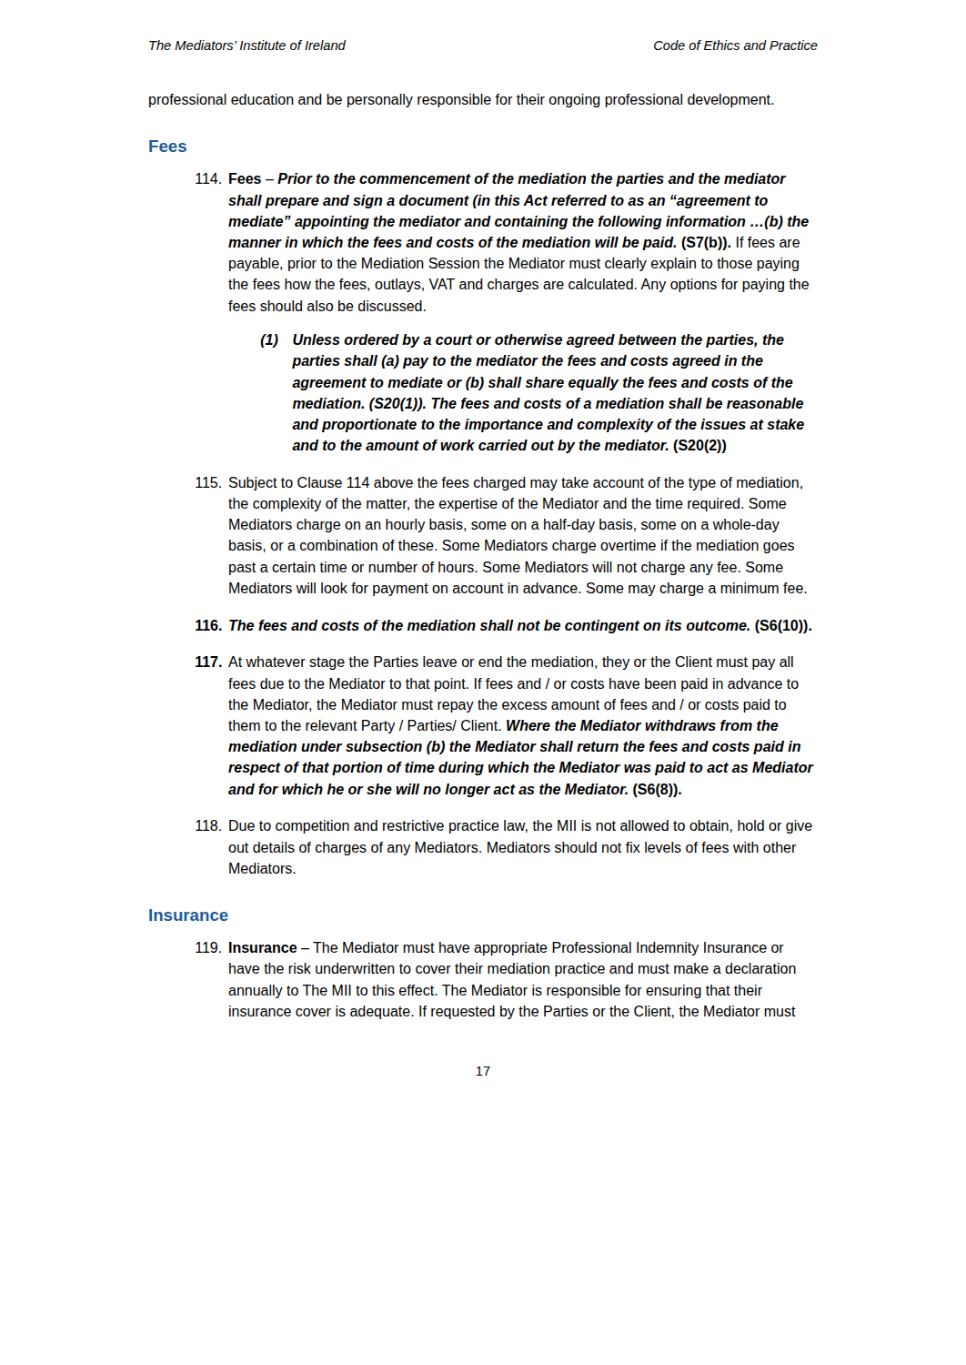The Mediators’ Institute of Ireland Code of Ethics and Practice
professional education and be personally responsible for their ongoing professional development.
Fees
114. Fees – Prior to the commencement of the mediation the parties and the mediator shall prepare and sign a document (in this Act referred to as an “agreement to mediate” appointing the mediator and containing the following information …(b) the manner in which the fees and costs of the mediation will be paid. (S7(b)). If fees are payable, prior to the Mediation Session the Mediator must clearly explain to those paying the fees how the fees, outlays, VAT and charges are calculated. Any options for paying the fees should also be discussed.
(1) Unless ordered by a court or otherwise agreed between the parties, the parties shall (a) pay to the mediator the fees and costs agreed in the agreement to mediate or (b) shall share equally the fees and costs of the mediation. (S20(1)). The fees and costs of a mediation shall be reasonable and proportionate to the importance and complexity of the issues at stake and to the amount of work carried out by the mediator. (S20(2))
115. Subject to Clause 114 above the fees charged may take account of the type of mediation, the complexity of the matter, the expertise of the Mediator and the time required. Some Mediators charge on an hourly basis, some on a half-day basis, some on a whole-day basis, or a combination of these. Some Mediators charge overtime if the mediation goes past a certain time or number of hours. Some Mediators will not charge any fee. Some Mediators will look for payment on account in advance. Some may charge a minimum fee.
116. The fees and costs of the mediation shall not be contingent on its outcome. (S6(10)).
117. At whatever stage the Parties leave or end the mediation, they or the Client must pay all fees due to the Mediator to that point. If fees and / or costs have been paid in advance to the Mediator, the Mediator must repay the excess amount of fees and / or costs paid to them to the relevant Party / Parties/ Client. Where the Mediator withdraws from the mediation under subsection (b) the Mediator shall return the fees and costs paid in respect of that portion of time during which the Mediator was paid to act as Mediator and for which he or she will no longer act as the Mediator. (S6(8)).
118. Due to competition and restrictive practice law, the MII is not allowed to obtain, hold or give out details of charges of any Mediators. Mediators should not fix levels of fees with other Mediators.
Insurance
119. Insurance – The Mediator must have appropriate Professional Indemnity Insurance or have the risk underwritten to cover their mediation practice and must make a declaration annually to The MII to this effect. The Mediator is responsible for ensuring that their insurance cover is adequate. If requested by the Parties or the Client, the Mediator must
17